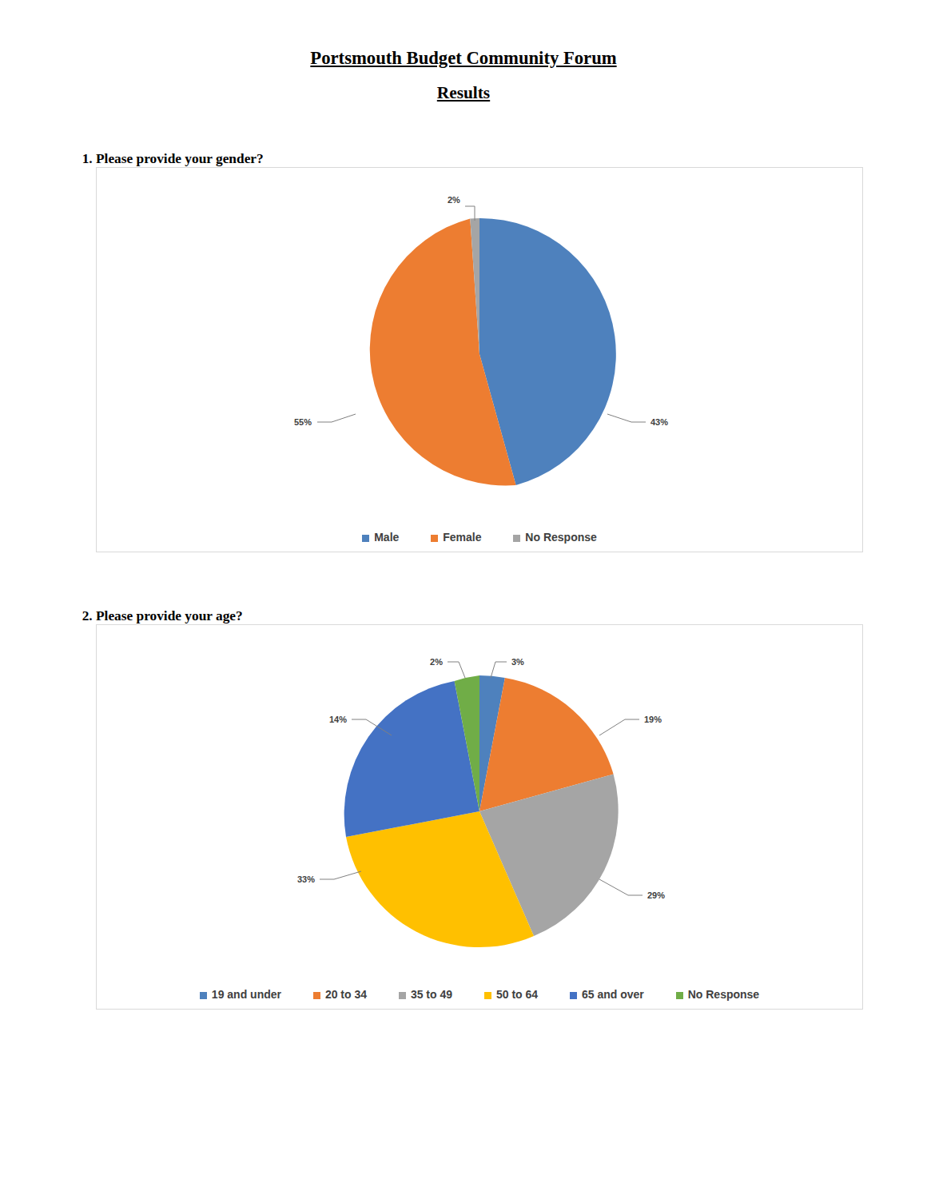Portsmouth Budget Community Forum
Results
Please provide your gender?
2% 43% 55%
Male Female No Response
Please provide your age?
3% 2% 19% 29% 33% 14%
19 and under 20 to 34 35 to 49 50 to 64 65 and over No Response